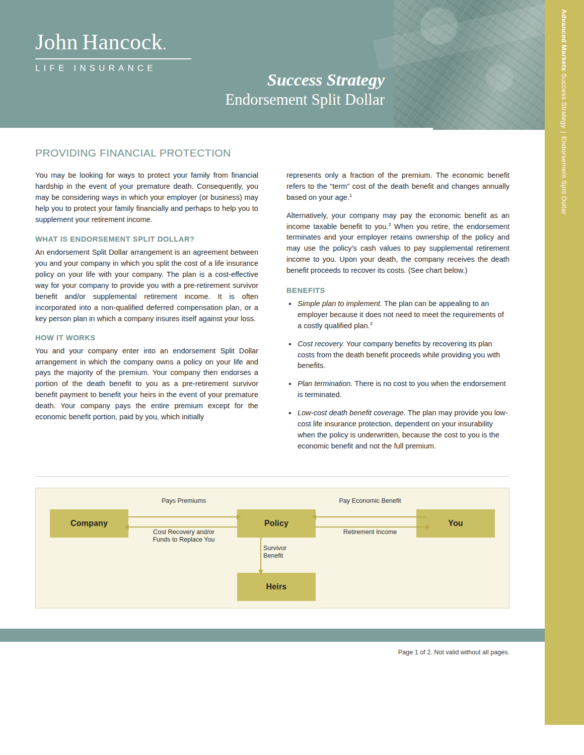Advanced Markets Success Strategy|Endorsement Split Dollar
John Hancock.
LIFE INSURANCE
Success Strategy
Endorsement Split Dollar
PROVIDING FINANCIAL PROTECTION
You may be looking for ways to protect your family from financial hardship in the event of your premature death. Consequently, you may be considering ways in which your employer (or business) may help you to protect your family financially and perhaps to help you to supplement your retirement income.
WHAT IS ENDORSEMENT SPLIT DOLLAR?
An endorsement Split Dollar arrangement is an agree­ment between you and your company in which you split the cost of a life insurance policy on your life with your company. The plan is a cost-effective way for your company to provide you with a pre-retirement survivor benefit and/or supplemental retirement income. It is often incorporated into a non-qualified deferred compensation plan, or a key person plan in which a company insures itself against your loss.
HOW IT WORKS
You and your company enter into an endorsement Split Dollar arrangement in which the company owns a policy on your life and pays the majority of the premium. Your company then endorses a portion of the death benefit to you as a pre-retirement survivor benefit payment to benefit your heirs in the event of your premature death. Your company pays the entire premium except for the economic benefit portion, paid by you, which initially
represents only a fraction of the premium. The economic benefit refers to the “term” cost of the death benefit and changes annually based on your age.1
Alternatively, your company may pay the economic benefit as an income taxable benefit to you.2 When you retire, the endorsement terminates and your employer retains ownership of the policy and may use the policy’s cash values to pay supplemental retirement income to you. Upon your death, the company receives the death benefit proceeds to recover its costs. (See chart below.)
BENEFITS
Simple plan to implement. The plan can be appealing to an employer because it does not need to meet the requirements of a costly qualified plan.3
Cost recovery. Your company benefits by recovering its plan costs from the death benefit proceeds while providing you with benefits.
Plan termination. There is no cost to you when the endorsement is terminated.
Low-cost death benefit coverage. The plan may provide you low-cost life insurance protection, dependent on your insurability when the policy is underwritten, because the cost to you is the economic benefit and not the full premium.
Company
Policy
You
Heirs
Pays Premiums
Cost Recovery and/or
Funds to Replace You
Pay Economic Benefit
Retirement Income
Survivor
Benefit
Page 1 of 2. Not valid without all pages.